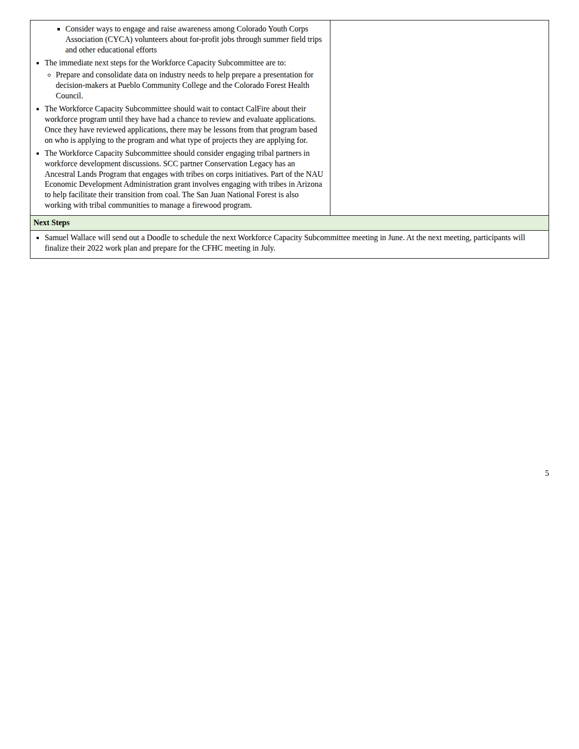| Consider ways to engage and raise awareness among Colorado Youth Corps Association (CYCA) volunteers about for-profit jobs through summer field trips and other educational efforts The immediate next steps for the Workforce Capacity Subcommittee are to: Prepare and consolidate data on industry needs to help prepare a presentation for decision-makers at Pueblo Community College and the Colorado Forest Health Council. The Workforce Capacity Subcommittee should wait to contact CalFire about their workforce program until they have had a chance to review and evaluate applications. Once they have reviewed applications, there may be lessons from that program based on who is applying to the program and what type of projects they are applying for. The Workforce Capacity Subcommittee should consider engaging tribal partners in workforce development discussions. SCC partner Conservation Legacy has an Ancestral Lands Program that engages with tribes on corps initiatives. Part of the NAU Economic Development Administration grant involves engaging with tribes in Arizona to help facilitate their transition from coal. The San Juan National Forest is also working with tribal communities to manage a firewood program. | |
| Next Steps |
| Samuel Wallace will send out a Doodle to schedule the next Workforce Capacity Subcommittee meeting in June. At the next meeting, participants will finalize their 2022 work plan and prepare for the CFHC meeting in July. |
5